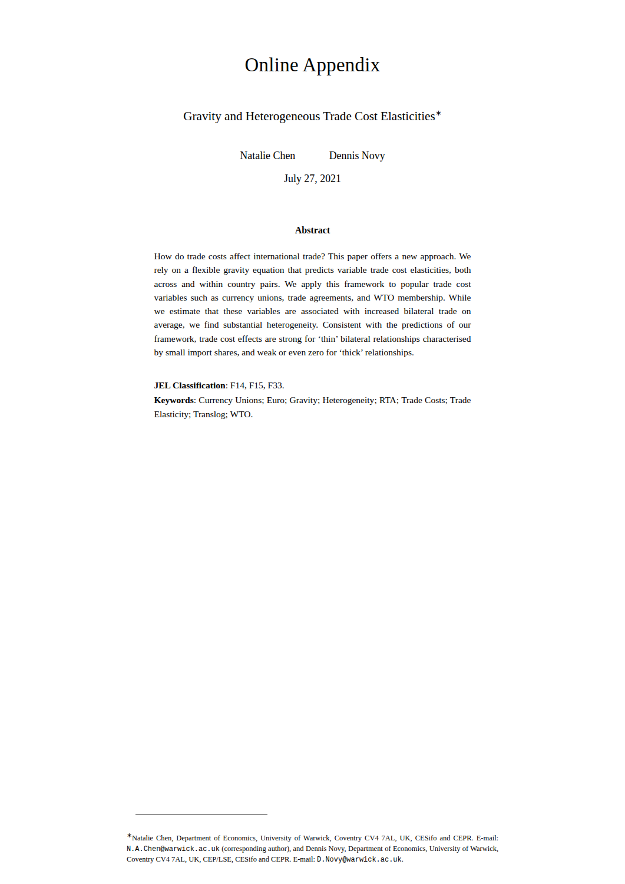Online Appendix
Gravity and Heterogeneous Trade Cost Elasticities∗
Natalie Chen Dennis Novy
July 27, 2021
Abstract
How do trade costs affect international trade? This paper offers a new approach. We rely on a flexible gravity equation that predicts variable trade cost elasticities, both across and within country pairs. We apply this framework to popular trade cost variables such as currency unions, trade agreements, and WTO membership. While we estimate that these variables are associated with increased bilateral trade on average, we find substantial heterogeneity. Consistent with the predictions of our framework, trade cost effects are strong for ‘thin’ bilateral relationships characterised by small import shares, and weak or even zero for ‘thick’ relationships.
JEL Classification: F14, F15, F33.
Keywords: Currency Unions; Euro; Gravity; Heterogeneity; RTA; Trade Costs; Trade Elasticity; Translog; WTO.
∗Natalie Chen, Department of Economics, University of Warwick, Coventry CV4 7AL, UK, CESifo and CEPR. E-mail: N.A.Chen@warwick.ac.uk (corresponding author), and Dennis Novy, Department of Economics, University of Warwick, Coventry CV4 7AL, UK, CEP/LSE, CESifo and CEPR. E-mail: D.Novy@warwick.ac.uk.